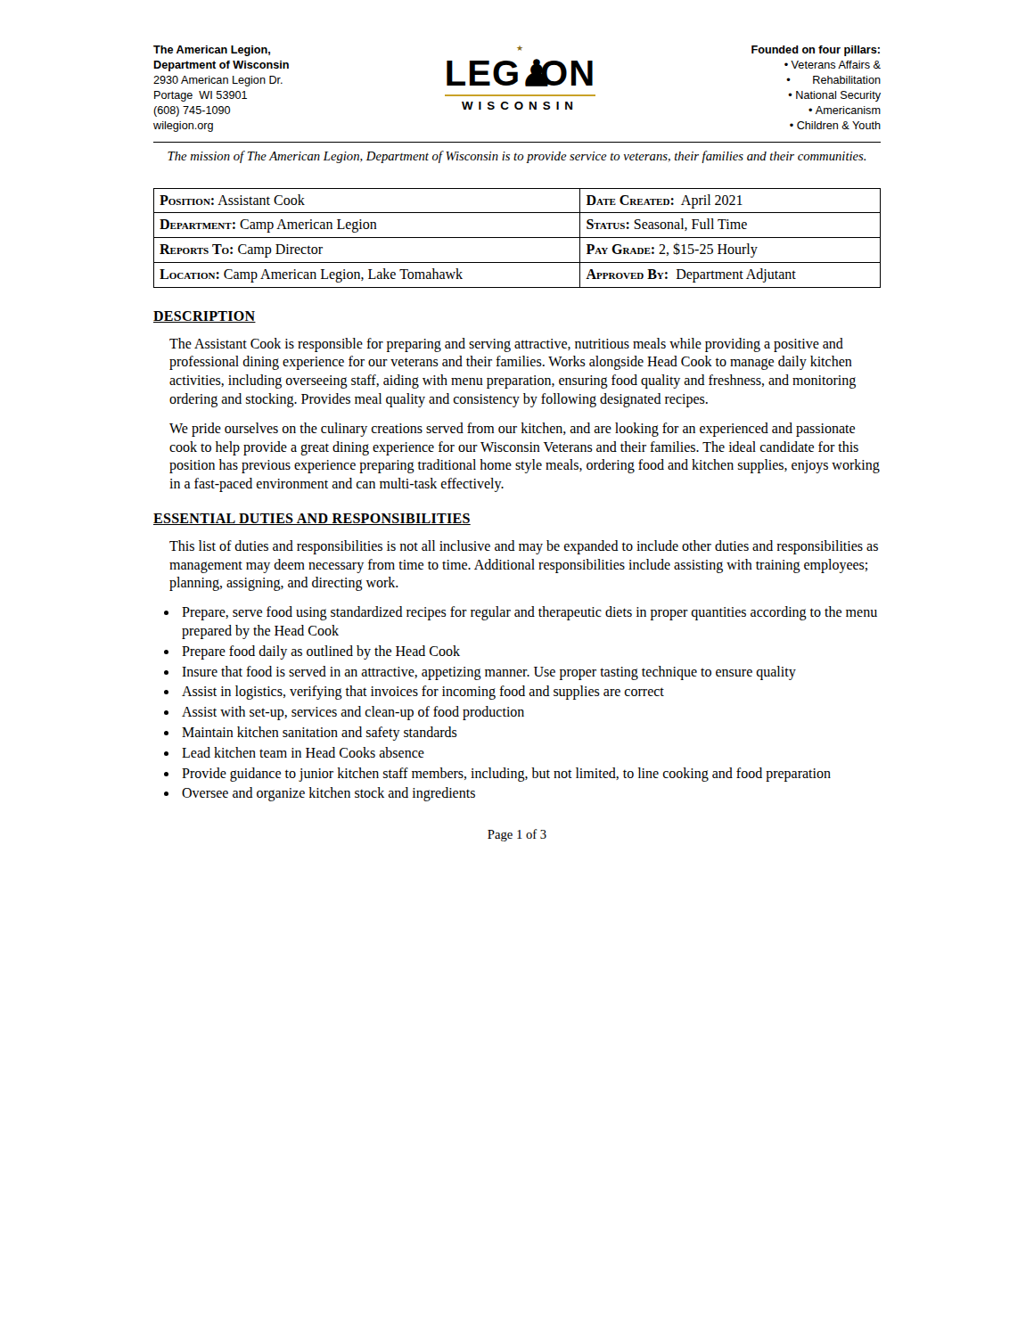The American Legion,
Department of Wisconsin
2930 American Legion Dr.
Portage WI 53901
(608) 745-1090
wilegion.org
★
LEG♟ON
WISCONSIN
Founded on four pillars:
Veterans Affairs &
Rehabilitation
National Security
Americanism
Children & Youth
The mission of The American Legion, Department of Wisconsin is to provide service to veterans, their families and their communities.
| Position: Assistant Cook | Date Created: April 2021 |
| Department: Camp American Legion | Status: Seasonal, Full Time |
| Reports To: Camp Director | Pay Grade: 2, $15-25 Hourly |
| Location: Camp American Legion, Lake Tomahawk | Approved By: Department Adjutant |
DESCRIPTION
The Assistant Cook is responsible for preparing and serving attractive, nutritious meals while providing a positive and professional dining experience for our veterans and their families. Works alongside Head Cook to manage daily kitchen activities, including overseeing staff, aiding with menu preparation, ensuring food quality and freshness, and monitoring ordering and stocking. Provides meal quality and consistency by following designated recipes.
We pride ourselves on the culinary creations served from our kitchen, and are looking for an experienced and passionate cook to help provide a great dining experience for our Wisconsin Veterans and their families. The ideal candidate for this position has previous experience preparing traditional home style meals, ordering food and kitchen supplies, enjoys working in a fast-paced environment and can multi-task effectively.
ESSENTIAL DUTIES AND RESPONSIBILITIES
This list of duties and responsibilities is not all inclusive and may be expanded to include other duties and responsibilities as management may deem necessary from time to time. Additional responsibilities include assisting with training employees; planning, assigning, and directing work.
Prepare, serve food using standardized recipes for regular and therapeutic diets in proper quantities according to the menu prepared by the Head Cook
Prepare food daily as outlined by the Head Cook
Insure that food is served in an attractive, appetizing manner. Use proper tasting technique to ensure quality
Assist in logistics, verifying that invoices for incoming food and supplies are correct
Assist with set-up, services and clean-up of food production
Maintain kitchen sanitation and safety standards
Lead kitchen team in Head Cooks absence
Provide guidance to junior kitchen staff members, including, but not limited, to line cooking and food preparation
Oversee and organize kitchen stock and ingredients
Page 1 of 3